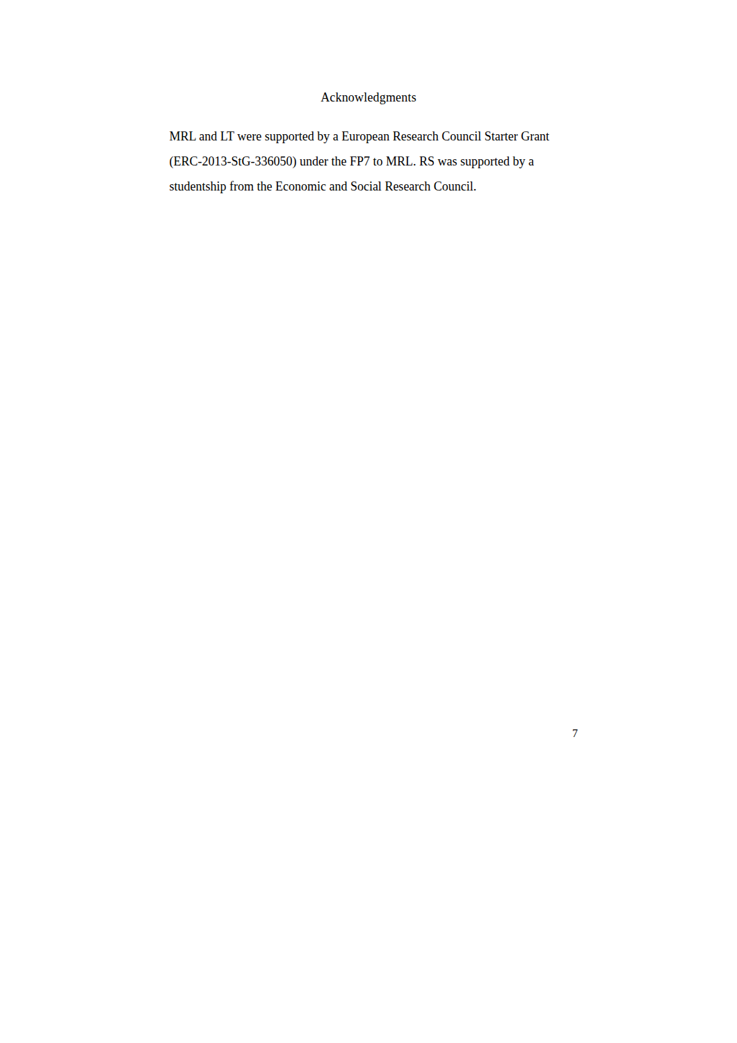Acknowledgments
MRL and LT were supported by a European Research Council Starter Grant (ERC-2013-StG-336050) under the FP7 to MRL. RS was supported by a studentship from the Economic and Social Research Council.
7